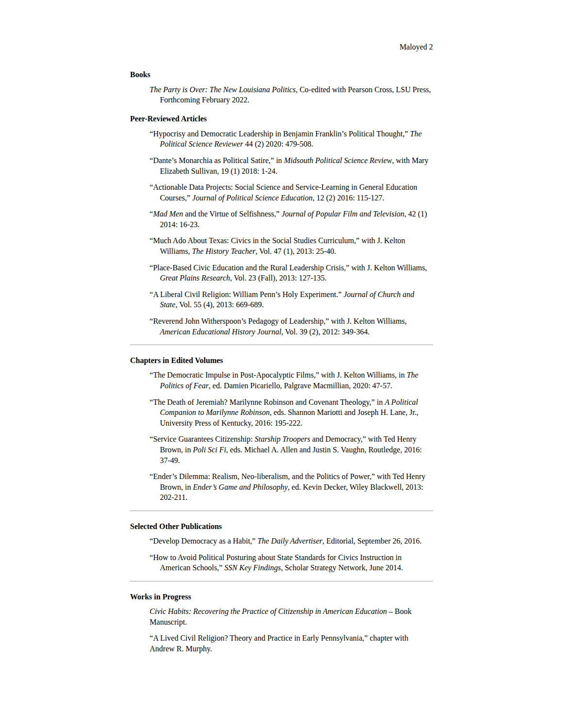Maloyed 2
Books
The Party is Over: The New Louisiana Politics, Co-edited with Pearson Cross, LSU Press, Forthcoming February 2022.
Peer-Reviewed Articles
“Hypocrisy and Democratic Leadership in Benjamin Franklin’s Political Thought,” The Political Science Reviewer 44 (2) 2020: 479-508.
“Dante’s Monarchia as Political Satire,” in Midsouth Political Science Review, with Mary Elizabeth Sullivan, 19 (1) 2018: 1-24.
“Actionable Data Projects: Social Science and Service-Learning in General Education Courses,” Journal of Political Science Education, 12 (2) 2016: 115-127.
“Mad Men and the Virtue of Selfishness,” Journal of Popular Film and Television, 42 (1) 2014: 16-23.
“Much Ado About Texas: Civics in the Social Studies Curriculum,” with J. Kelton Williams, The History Teacher, Vol. 47 (1), 2013: 25-40.
“Place-Based Civic Education and the Rural Leadership Crisis,” with J. Kelton Williams, Great Plains Research, Vol. 23 (Fall), 2013: 127-135.
“A Liberal Civil Religion: William Penn’s Holy Experiment.” Journal of Church and State, Vol. 55 (4), 2013: 669-689.
“Reverend John Witherspoon’s Pedagogy of Leadership,” with J. Kelton Williams, American Educational History Journal, Vol. 39 (2), 2012: 349-364.
Chapters in Edited Volumes
“The Democratic Impulse in Post-Apocalyptic Films,” with J. Kelton Williams, in The Politics of Fear, ed. Damien Picariello, Palgrave Macmillian, 2020: 47-57.
“The Death of Jeremiah? Marilynne Robinson and Covenant Theology,” in A Political Companion to Marilynne Robinson, eds. Shannon Mariotti and Joseph H. Lane, Jr., University Press of Kentucky, 2016: 195-222.
“Service Guarantees Citizenship: Starship Troopers and Democracy,” with Ted Henry Brown, in Poli Sci Fi, eds. Michael A. Allen and Justin S. Vaughn, Routledge, 2016: 37-49.
“Ender’s Dilemma: Realism, Neo-liberalism, and the Politics of Power,” with Ted Henry Brown, in Ender’s Game and Philosophy, ed. Kevin Decker, Wiley Blackwell, 2013: 202-211.
Selected Other Publications
“Develop Democracy as a Habit,” The Daily Advertiser, Editorial, September 26, 2016.
“How to Avoid Political Posturing about State Standards for Civics Instruction in American Schools,” SSN Key Findings, Scholar Strategy Network, June 2014.
Works in Progress
Civic Habits: Recovering the Practice of Citizenship in American Education – Book Manuscript.
“A Lived Civil Religion? Theory and Practice in Early Pennsylvania,” chapter with Andrew R. Murphy.